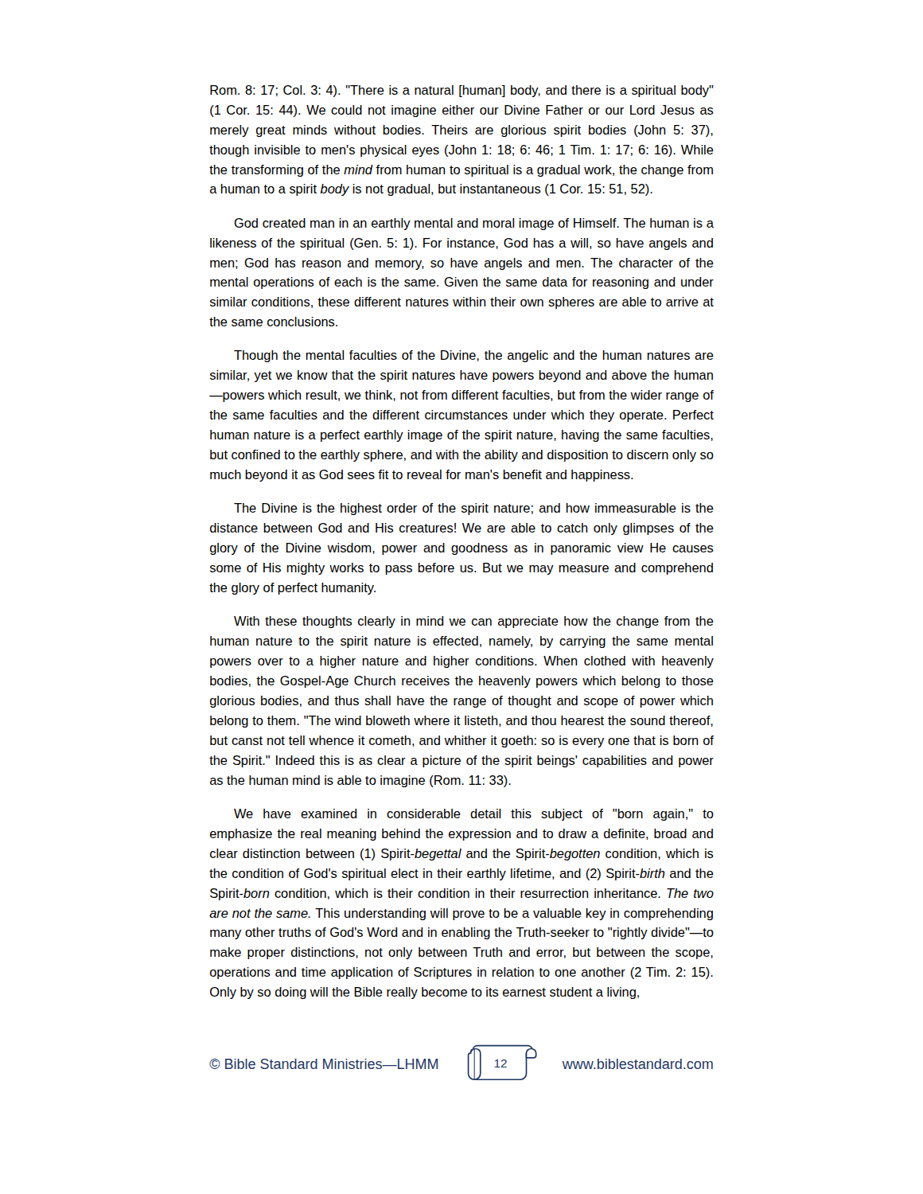Rom. 8: 17; Col. 3: 4). "There is a natural [human] body, and there is a spiritual body" (1 Cor. 15: 44). We could not imagine either our Divine Father or our Lord Jesus as merely great minds without bodies. Theirs are glorious spirit bodies (John 5: 37), though invisible to men's physical eyes (John 1: 18; 6: 46; 1 Tim. 1: 17; 6: 16). While the transforming of the mind from human to spiritual is a gradual work, the change from a human to a spirit body is not gradual, but instantaneous (1 Cor. 15: 51, 52).
God created man in an earthly mental and moral image of Himself. The human is a likeness of the spiritual (Gen. 5: 1). For instance, God has a will, so have angels and men; God has reason and memory, so have angels and men. The character of the mental operations of each is the same. Given the same data for reasoning and under similar conditions, these different natures within their own spheres are able to arrive at the same conclusions.
Though the mental faculties of the Divine, the angelic and the human natures are similar, yet we know that the spirit natures have powers beyond and above the human—powers which result, we think, not from different faculties, but from the wider range of the same faculties and the different circumstances under which they operate. Perfect human nature is a perfect earthly image of the spirit nature, having the same faculties, but confined to the earthly sphere, and with the ability and disposition to discern only so much beyond it as God sees fit to reveal for man's benefit and happiness.
The Divine is the highest order of the spirit nature; and how immeasurable is the distance between God and His creatures! We are able to catch only glimpses of the glory of the Divine wisdom, power and goodness as in panoramic view He causes some of His mighty works to pass before us. But we may measure and comprehend the glory of perfect humanity.
With these thoughts clearly in mind we can appreciate how the change from the human nature to the spirit nature is effected, namely, by carrying the same mental powers over to a higher nature and higher conditions. When clothed with heavenly bodies, the Gospel-Age Church receives the heavenly powers which belong to those glorious bodies, and thus shall have the range of thought and scope of power which belong to them. "The wind bloweth where it listeth, and thou hearest the sound thereof, but canst not tell whence it cometh, and whither it goeth: so is every one that is born of the Spirit." Indeed this is as clear a picture of the spirit beings' capabilities and power as the human mind is able to imagine (Rom. 11: 33).
We have examined in considerable detail this subject of "born again," to emphasize the real meaning behind the expression and to draw a definite, broad and clear distinction between (1) Spirit-begettal and the Spirit-begotten condition, which is the condition of God's spiritual elect in their earthly lifetime, and (2) Spirit-birth and the Spirit-born condition, which is their condition in their resurrection inheritance. The two are not the same. This understanding will prove to be a valuable key in comprehending many other truths of God's Word and in enabling the Truth-seeker to "rightly divide"—to make proper distinctions, not only between Truth and error, but between the scope, operations and time application of Scriptures in relation to one another (2 Tim. 2: 15). Only by so doing will the Bible really become to its earnest student a living,
© Bible Standard Ministries—LHMM
12
www.biblestandard.com